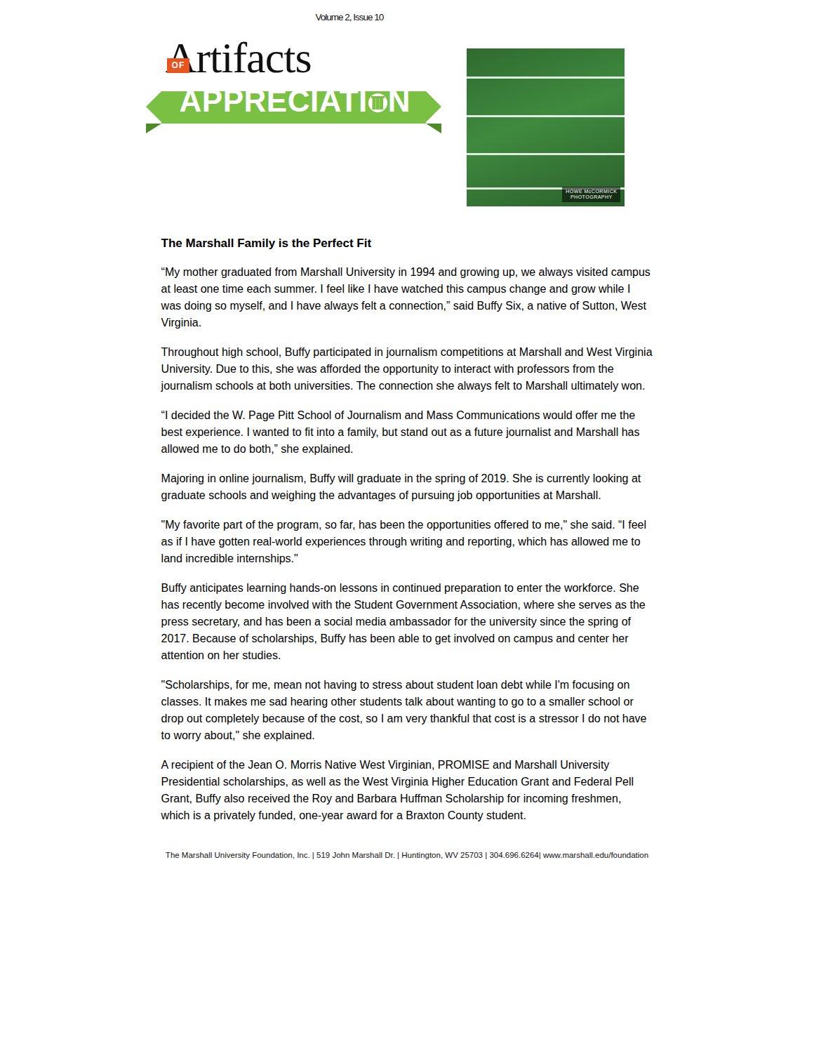ArtifactsVolume 2, Issue 10
OF
APPRECIATI N
HOWE McCORMICK
PHOTOGRAPHY
The Marshall Family is the Perfect Fit
“My mother graduated from Marshall University in 1994 and growing up, we always visited campus at least one time each summer. I feel like I have watched this campus change and grow while I was doing so myself, and I have always felt a connection,” said Buffy Six, a native of Sutton, West Virginia.
Throughout high school, Buffy participated in journalism competitions at Marshall and West Virginia University. Due to this, she was afforded the opportunity to interact with professors from the journalism schools at both universities. The connection she always felt to Marshall ultimately won.
“I decided the W. Page Pitt School of Journalism and Mass Communications would offer me the best experience. I wanted to fit into a family, but stand out as a future journalist and Marshall has allowed me to do both,” she explained.
Majoring in online journalism, Buffy will graduate in the spring of 2019. She is currently looking at graduate schools and weighing the advantages of pursuing job opportunities at Marshall.
"My favorite part of the program, so far, has been the opportunities offered to me," she said. “I feel as if I have gotten real-world experiences through writing and reporting, which has allowed me to land incredible internships."
Buffy anticipates learning hands-on lessons in continued preparation to enter the workforce. She has recently become involved with the Student Government Association, where she serves as the press secretary, and has been a social media ambassador for the university since the spring of 2017. Because of scholarships, Buffy has been able to get involved on campus and center her attention on her studies.
"Scholarships, for me, mean not having to stress about student loan debt while I'm focusing on classes. It makes me sad hearing other students talk about wanting to go to a smaller school or drop out completely because of the cost, so I am very thankful that cost is a stressor I do not have to worry about," she explained.
A recipient of the Jean O. Morris Native West Virginian, PROMISE and Marshall University Presidential scholarships, as well as the West Virginia Higher Education Grant and Federal Pell Grant, Buffy also received the Roy and Barbara Huffman Scholarship for incoming freshmen, which is a privately funded, one-year award for a Braxton County student.
The Marshall University Foundation, Inc. | 519 John Marshall Dr. | Huntington, WV 25703 | 304.696.6264| www.marshall.edu/foundation